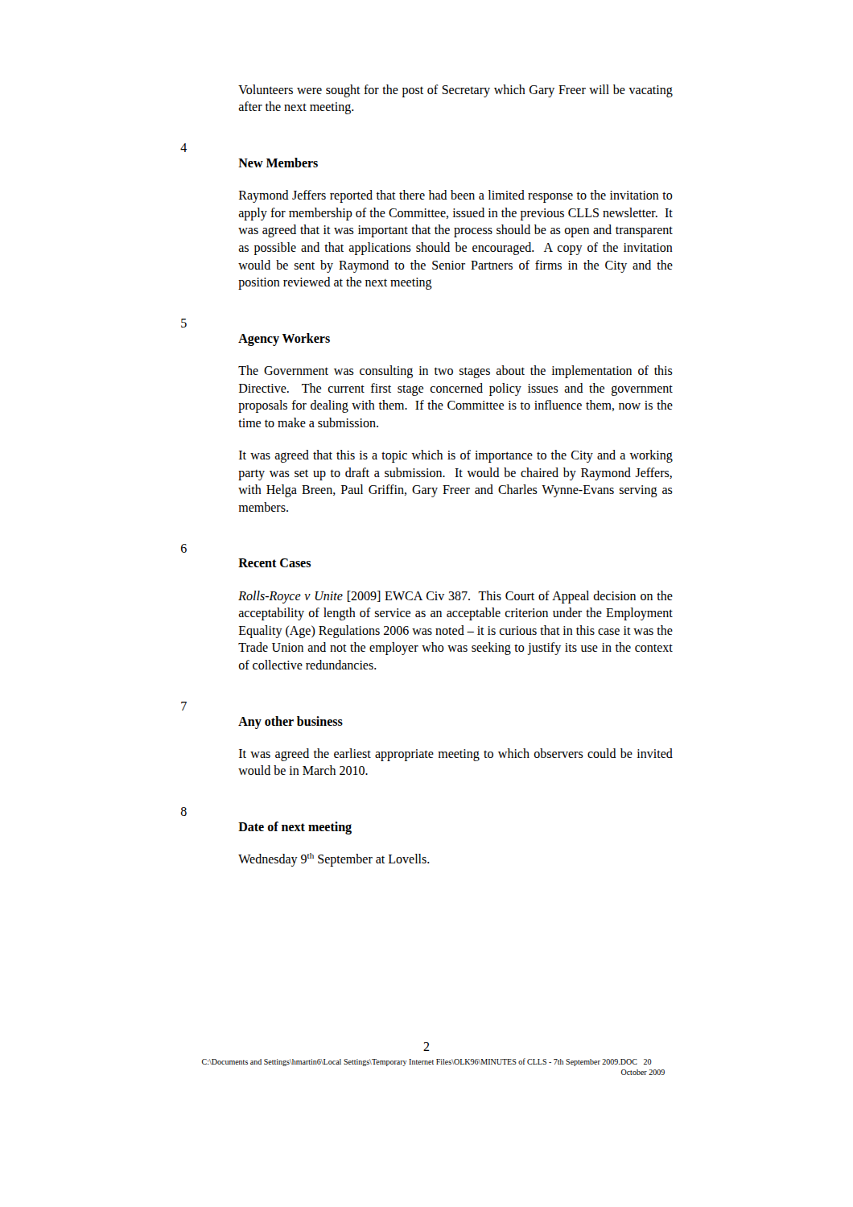Volunteers were sought for the post of Secretary which Gary Freer will be vacating after the next meeting.
4
New Members
Raymond Jeffers reported that there had been a limited response to the invitation to apply for membership of the Committee, issued in the previous CLLS newsletter. It was agreed that it was important that the process should be as open and transparent as possible and that applications should be encouraged. A copy of the invitation would be sent by Raymond to the Senior Partners of firms in the City and the position reviewed at the next meeting
5
Agency Workers
The Government was consulting in two stages about the implementation of this Directive. The current first stage concerned policy issues and the government proposals for dealing with them. If the Committee is to influence them, now is the time to make a submission.
It was agreed that this is a topic which is of importance to the City and a working party was set up to draft a submission. It would be chaired by Raymond Jeffers, with Helga Breen, Paul Griffin, Gary Freer and Charles Wynne-Evans serving as members.
6
Recent Cases
Rolls-Royce v Unite [2009] EWCA Civ 387. This Court of Appeal decision on the acceptability of length of service as an acceptable criterion under the Employment Equality (Age) Regulations 2006 was noted – it is curious that in this case it was the Trade Union and not the employer who was seeking to justify its use in the context of collective redundancies.
7
Any other business
It was agreed the earliest appropriate meeting to which observers could be invited would be in March 2010.
8
Date of next meeting
Wednesday 9th September at Lovells.
2
C:\Documents and Settings\hmartin6\Local Settings\Temporary Internet Files\OLK96\MINUTES of CLLS - 7th September 2009.DOC 20October 2009